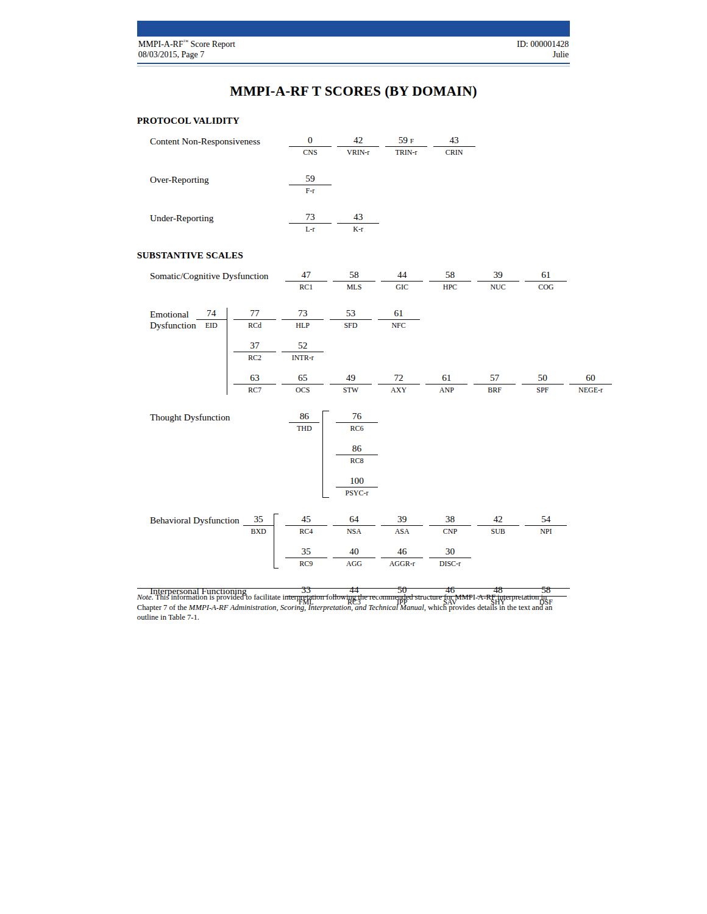MMPI-A-RF™ Score Report
08/03/2015, Page 7
ID: 000001428
Julie
MMPI-A-RF T SCORES (BY DOMAIN)
PROTOCOL VALIDITY
Content Non-Responsiveness
0 CNS
42 VRIN-r
59 F TRIN-r
43 CRIN
Over-Reporting
59 F-r
Under-Reporting
73 L-r
43 K-r
SUBSTANTIVE SCALES
Somatic/Cognitive Dysfunction
47 RC1
58 MLS
44 GIC
58 HPC
39 NUC
61 COG
Emotional Dysfunction
74 EID
77 RCd
73 HLP
53 SFD
61 NFC
37 RC2
52 INTR-r
63 RC7
65 OCS
49 STW
72 AXY
61 ANP
57 BRF
50 SPF
60 NEGE-r
Thought Dysfunction
86 THD
76 RC6
86 RC8
100 PSYC-r
Behavioral Dysfunction
35 BXD
45 RC4
64 NSA
39 ASA
38 CNP
42 SUB
54 NPI
35 RC9
40 AGG
46 AGGR-r
30 DISC-r
Interpersonal Functioning
33 FML
44 RC3
50 IPP
46 SAV
48 SHY
58 DSF
Note. This information is provided to facilitate interpretation following the recommended structure for MMPI-A-RF interpretation in Chapter 7 of the MMPI-A-RF Administration, Scoring, Interpretation, and Technical Manual, which provides details in the text and an outline in Table 7-1.